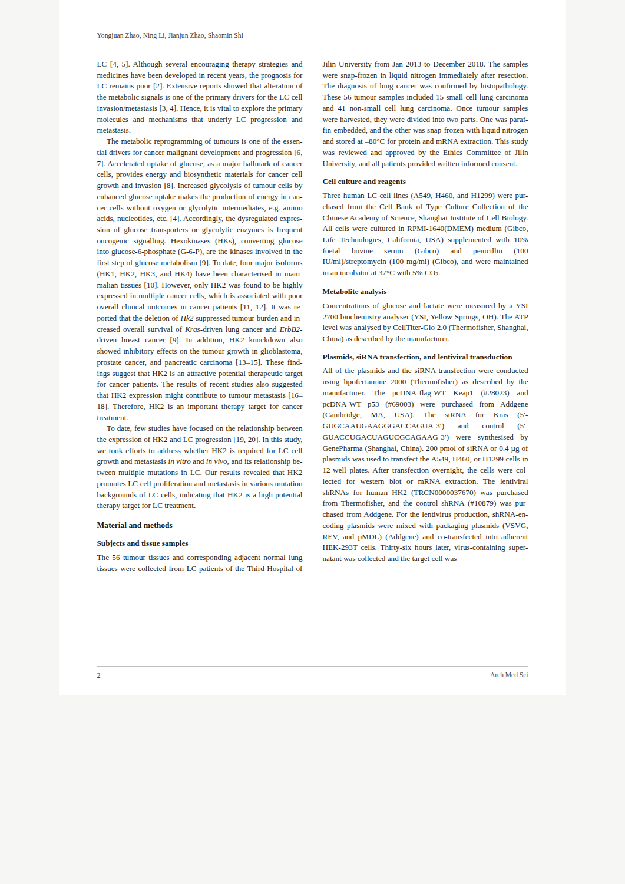Yongjuan Zhao, Ning Li, Jianjun Zhao, Shaomin Shi
LC [4, 5]. Although several encouraging therapy strategies and medicines have been developed in recent years, the prognosis for LC remains poor [2]. Extensive reports showed that alteration of the metabolic signals is one of the primary drivers for the LC cell invasion/metastasis [3, 4]. Hence, it is vital to explore the primary molecules and mechanisms that underly LC progression and metastasis.
The metabolic reprogramming of tumours is one of the essential drivers for cancer malignant development and progression [6, 7]. Accelerated uptake of glucose, as a major hallmark of cancer cells, provides energy and biosynthetic materials for cancer cell growth and invasion [8]. Increased glycolysis of tumour cells by enhanced glucose uptake makes the production of energy in cancer cells without oxygen or glycolytic intermediates, e.g. amino acids, nucleotides, etc. [4]. Accordingly, the dysregulated expression of glucose transporters or glycolytic enzymes is frequent oncogenic signalling. Hexokinases (HKs), converting glucose into glucose-6-phosphate (G-6-P), are the kinases involved in the first step of glucose metabolism [9]. To date, four major isoforms (HK1, HK2, HK3, and HK4) have been characterised in mammalian tissues [10]. However, only HK2 was found to be highly expressed in multiple cancer cells, which is associated with poor overall clinical outcomes in cancer patients [11, 12]. It was reported that the deletion of Hk2 suppressed tumour burden and increased overall survival of Kras-driven lung cancer and ErbB2-driven breast cancer [9]. In addition, HK2 knockdown also showed inhibitory effects on the tumour growth in glioblastoma, prostate cancer, and pancreatic carcinoma [13–15]. These findings suggest that HK2 is an attractive potential therapeutic target for cancer patients. The results of recent studies also suggested that HK2 expression might contribute to tumour metastasis [16–18]. Therefore, HK2 is an important therapy target for cancer treatment.
To date, few studies have focused on the relationship between the expression of HK2 and LC progression [19, 20]. In this study, we took efforts to address whether HK2 is required for LC cell growth and metastasis in vitro and in vivo, and its relationship between multiple mutations in LC. Our results revealed that HK2 promotes LC cell proliferation and metastasis in various mutation backgrounds of LC cells, indicating that HK2 is a high-potential therapy target for LC treatment.
Material and methods
Subjects and tissue samples
The 56 tumour tissues and corresponding adjacent normal lung tissues were collected from LC patients of the Third Hospital of Jilin University from Jan 2013 to December 2018. The samples were snap-frozen in liquid nitrogen immediately after resection. The diagnosis of lung cancer was confirmed by histopathology. These 56 tumour samples included 15 small cell lung carcinoma and 41 non-small cell lung carcinoma. Once tumour samples were harvested, they were divided into two parts. One was paraffin-embedded, and the other was snap-frozen with liquid nitrogen and stored at –80°C for protein and mRNA extraction. This study was reviewed and approved by the Ethics Committee of Jilin University, and all patients provided written informed consent.
Cell culture and reagents
Three human LC cell lines (A549, H460, and H1299) were purchased from the Cell Bank of Type Culture Collection of the Chinese Academy of Science, Shanghai Institute of Cell Biology. All cells were cultured in RPMI-1640(DMEM) medium (Gibco, Life Technologies, California, USA) supplemented with 10% foetal bovine serum (Gibco) and penicillin (100 IU/ml)/streptomycin (100 mg/ml) (Gibco), and were maintained in an incubator at 37°C with 5% CO2.
Metabolite analysis
Concentrations of glucose and lactate were measured by a YSI 2700 biochemistry analyser (YSI, Yellow Springs, OH). The ATP level was analysed by CellTiter-Glo 2.0 (Thermofisher, Shanghai, China) as described by the manufacturer.
Plasmids, siRNA transfection, and lentiviral transduction
All of the plasmids and the siRNA transfection were conducted using lipofectamine 2000 (Thermofisher) as described by the manufacturer. The pcDNA-flag-WT Keap1 (#28023) and pcDNA-WT p53 (#69003) were purchased from Addgene (Cambridge, MA, USA). The siRNA for Kras (5′-GUGCAAUGAAGGGACCAGUA-3′) and control (5′-GUACCUGACUAGUCGCAGAAG-3′) were synthesised by GenePharma (Shanghai, China). 200 pmol of siRNA or 0.4 µg of plasmids was used to transfect the A549, H460, or H1299 cells in 12-well plates. After transfection overnight, the cells were collected for western blot or mRNA extraction. The lentiviral shRNAs for human HK2 (TRCN0000037670) was purchased from Thermofisher, and the control shRNA (#10879) was purchased from Addgene. For the lentivirus production, shRNA-encoding plasmids were mixed with packaging plasmids (VSVG, REV, and pMDL) (Addgene) and co-transfected into adherent HEK-293T cells. Thirty-six hours later, virus-containing supernatant was collected and the target cell was
2
Arch Med Sci